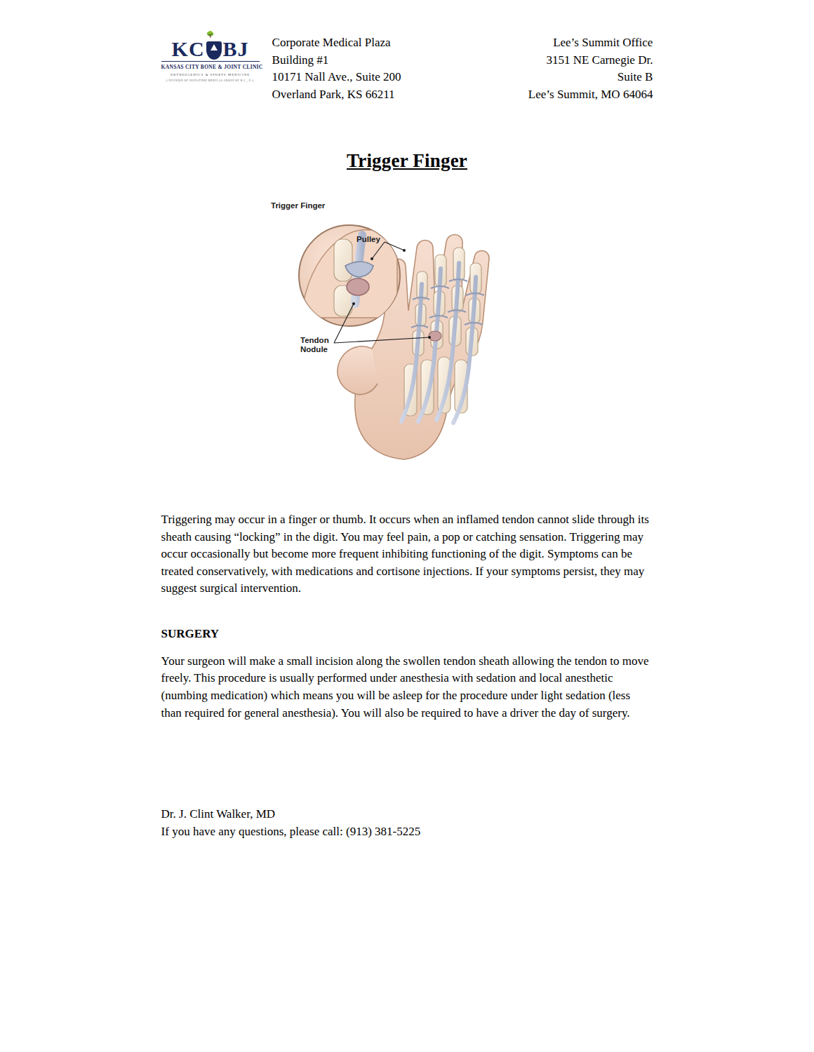🌳
KC BJ
KANSAS CITY BONE & JOINT CLINIC
ORTHOPAEDICS & SPORTS MEDICINE
A DIVISION OF SIGNATURE MEDICAL GROUP OF K.C., P.A.
Corporate Medical Plaza
Building #1
10171 Nall Ave., Suite 200
Overland Park, KS 66211
Lee’s Summit Office
3151 NE Carnegie Dr.
Suite B
Lee’s Summit, MO 64064
Trigger Finger
Trigger Finger
Pulley
Tendon
Nodule
Triggering may occur in a finger or thumb. It occurs when an inflamed tendon cannot slide through its sheath causing “locking” in the digit. You may feel pain, a pop or catching sensation. Triggering may occur occasionally but become more frequent inhibiting functioning of the digit. Symptoms can be treated conservatively, with medications and cortisone injections. If your symptoms persist, they may suggest surgical intervention.
SURGERY
Your surgeon will make a small incision along the swollen tendon sheath allowing the tendon to move freely. This procedure is usually performed under anesthesia with sedation and local anesthetic (numbing medication) which means you will be asleep for the procedure under light sedation (less than required for general anesthesia). You will also be required to have a driver the day of surgery.
Dr. J. Clint Walker, MD
If you have any questions, please call: (913) 381-5225